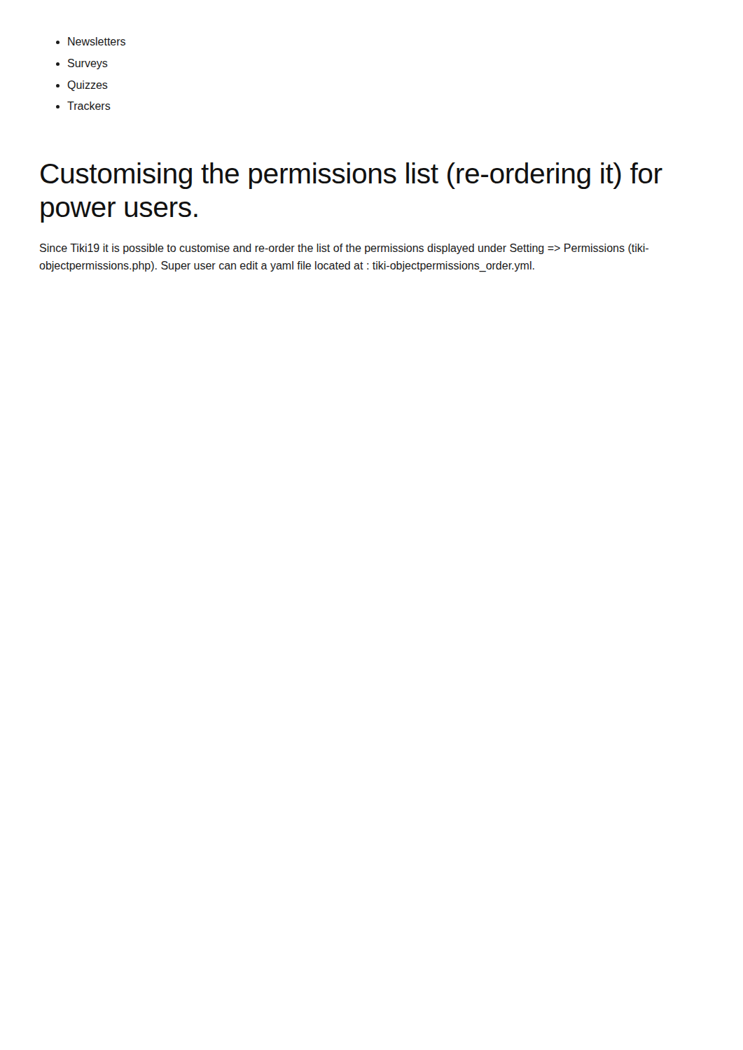Newsletters
Surveys
Quizzes
Trackers
Customising the permissions list (re-ordering it) for power users.
Since Tiki19 it is possible to customise and re-order the list of the permissions displayed under Setting => Permissions (tiki-objectpermissions.php). Super user can edit a yaml file located at : tiki-objectpermissions_order.yml.